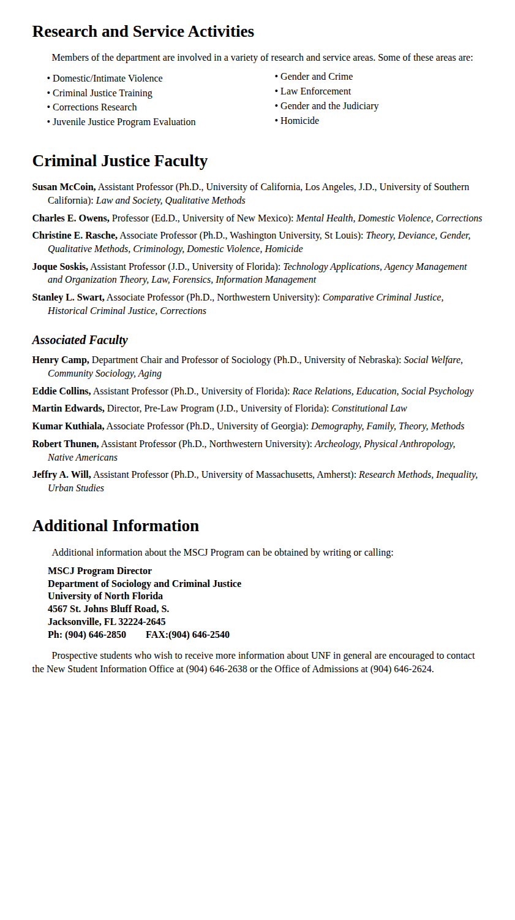Research and Service Activities
Members of the department are involved in a variety of research and service areas. Some of these areas are:
Domestic/Intimate Violence
Criminal Justice Training
Corrections Research
Juvenile Justice Program Evaluation
Gender and Crime
Law Enforcement
Gender and the Judiciary
Homicide
Criminal Justice Faculty
Susan McCoin, Assistant Professor (Ph.D., University of California, Los Angeles, J.D., University of Southern California): Law and Society, Qualitative Methods
Charles E. Owens, Professor (Ed.D., University of New Mexico): Mental Health, Domestic Violence, Corrections
Christine E. Rasche, Associate Professor (Ph.D., Washington University, St Louis): Theory, Deviance, Gender, Qualitative Methods, Criminology, Domestic Violence, Homicide
Joque Soskis, Assistant Professor (J.D., University of Florida): Technology Applications, Agency Management and Organization Theory, Law, Forensics, Information Management
Stanley L. Swart, Associate Professor (Ph.D., Northwestern University): Comparative Criminal Justice, Historical Criminal Justice, Corrections
Associated Faculty
Henry Camp, Department Chair and Professor of Sociology (Ph.D., University of Nebraska): Social Welfare, Community Sociology, Aging
Eddie Collins, Assistant Professor (Ph.D., University of Florida): Race Relations, Education, Social Psychology
Martin Edwards, Director, Pre-Law Program (J.D., University of Florida): Constitutional Law
Kumar Kuthiala, Associate Professor (Ph.D., University of Georgia): Demography, Family, Theory, Methods
Robert Thunen, Assistant Professor (Ph.D., Northwestern University): Archeology, Physical Anthropology, Native Americans
Jeffry A. Will, Assistant Professor (Ph.D., University of Massachusetts, Amherst): Research Methods, Inequality, Urban Studies
Additional Information
Additional information about the MSCJ Program can be obtained by writing or calling:
MSCJ Program Director
Department of Sociology and Criminal Justice
University of North Florida
4567 St. Johns Bluff Road, S.
Jacksonville, FL 32224-2645
Ph: (904) 646-2850FAX:(904) 646-2540
Prospective students who wish to receive more information about UNF in general are encouraged to contact the New Student Information Office at (904) 646-2638 or the Office of Admissions at (904) 646-2624.